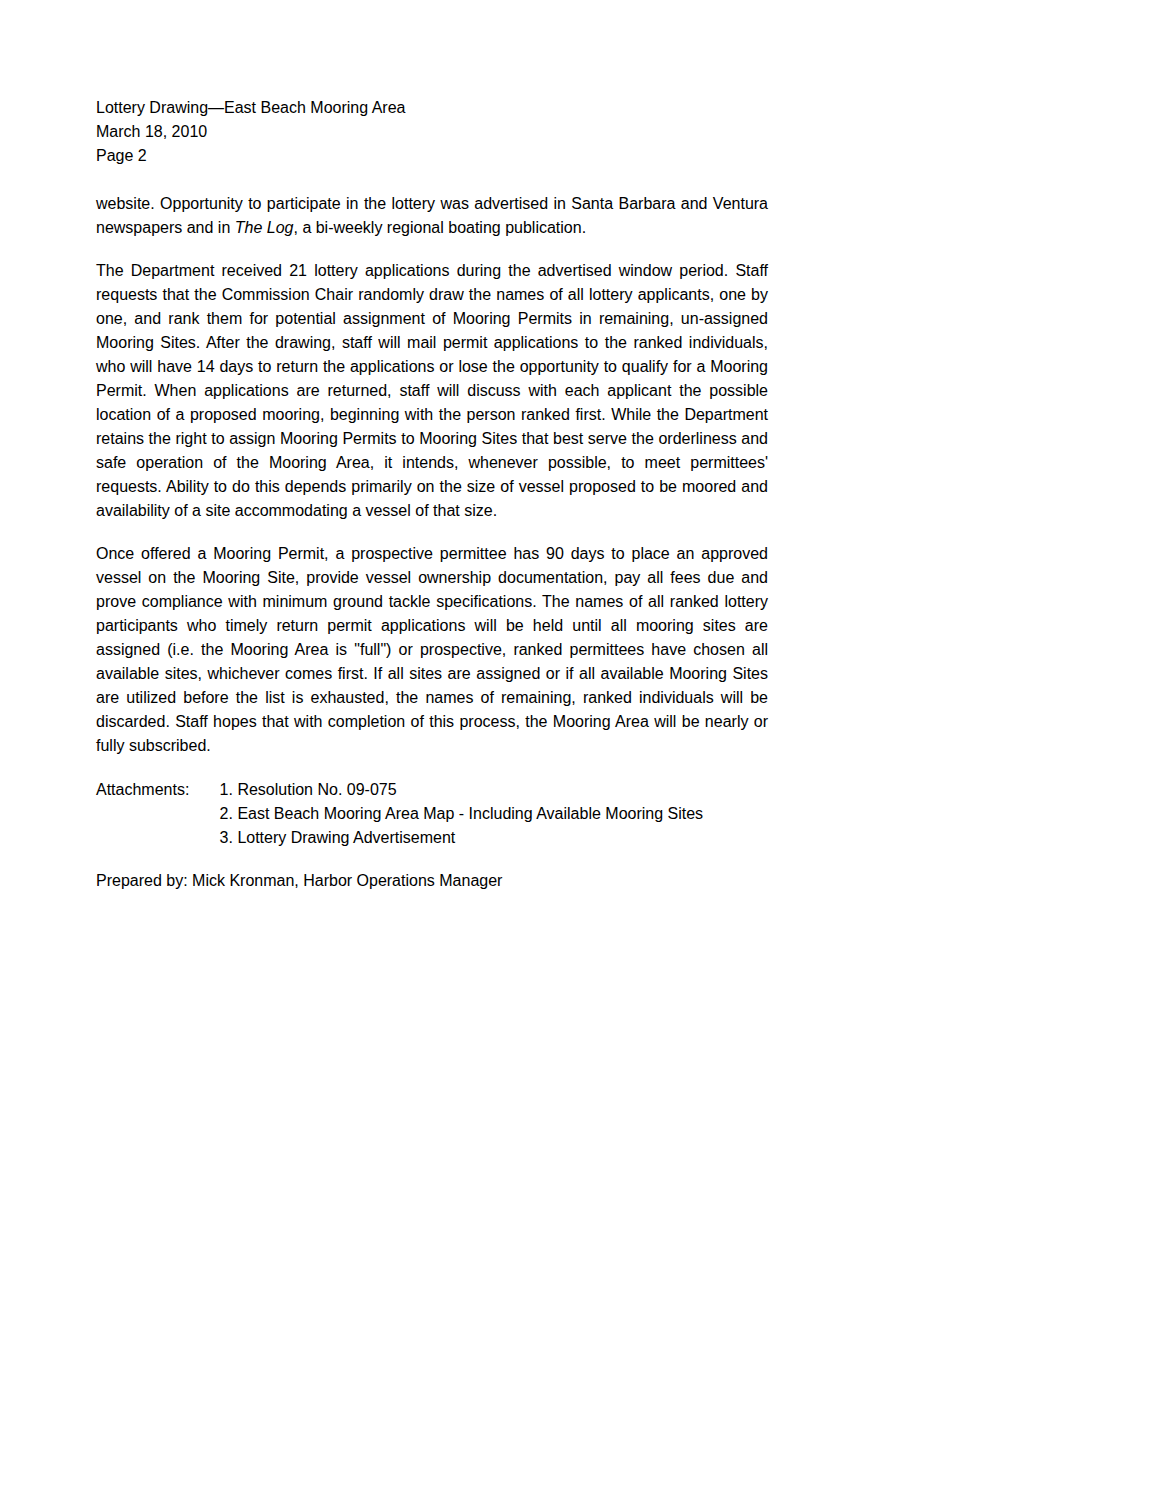Lottery Drawing—East Beach Mooring Area
March 18, 2010
Page 2
website. Opportunity to participate in the lottery was advertised in Santa Barbara and Ventura newspapers and in The Log, a bi-weekly regional boating publication.
The Department received 21 lottery applications during the advertised window period. Staff requests that the Commission Chair randomly draw the names of all lottery applicants, one by one, and rank them for potential assignment of Mooring Permits in remaining, un-assigned Mooring Sites. After the drawing, staff will mail permit applications to the ranked individuals, who will have 14 days to return the applications or lose the opportunity to qualify for a Mooring Permit. When applications are returned, staff will discuss with each applicant the possible location of a proposed mooring, beginning with the person ranked first. While the Department retains the right to assign Mooring Permits to Mooring Sites that best serve the orderliness and safe operation of the Mooring Area, it intends, whenever possible, to meet permittees' requests. Ability to do this depends primarily on the size of vessel proposed to be moored and availability of a site accommodating a vessel of that size.
Once offered a Mooring Permit, a prospective permittee has 90 days to place an approved vessel on the Mooring Site, provide vessel ownership documentation, pay all fees due and prove compliance with minimum ground tackle specifications. The names of all ranked lottery participants who timely return permit applications will be held until all mooring sites are assigned (i.e. the Mooring Area is "full") or prospective, ranked permittees have chosen all available sites, whichever comes first. If all sites are assigned or if all available Mooring Sites are utilized before the list is exhausted, the names of remaining, ranked individuals will be discarded. Staff hopes that with completion of this process, the Mooring Area will be nearly or fully subscribed.
Attachments:
Resolution No. 09-075
East Beach Mooring Area Map - Including Available Mooring Sites
Lottery Drawing Advertisement
Prepared by: Mick Kronman, Harbor Operations Manager